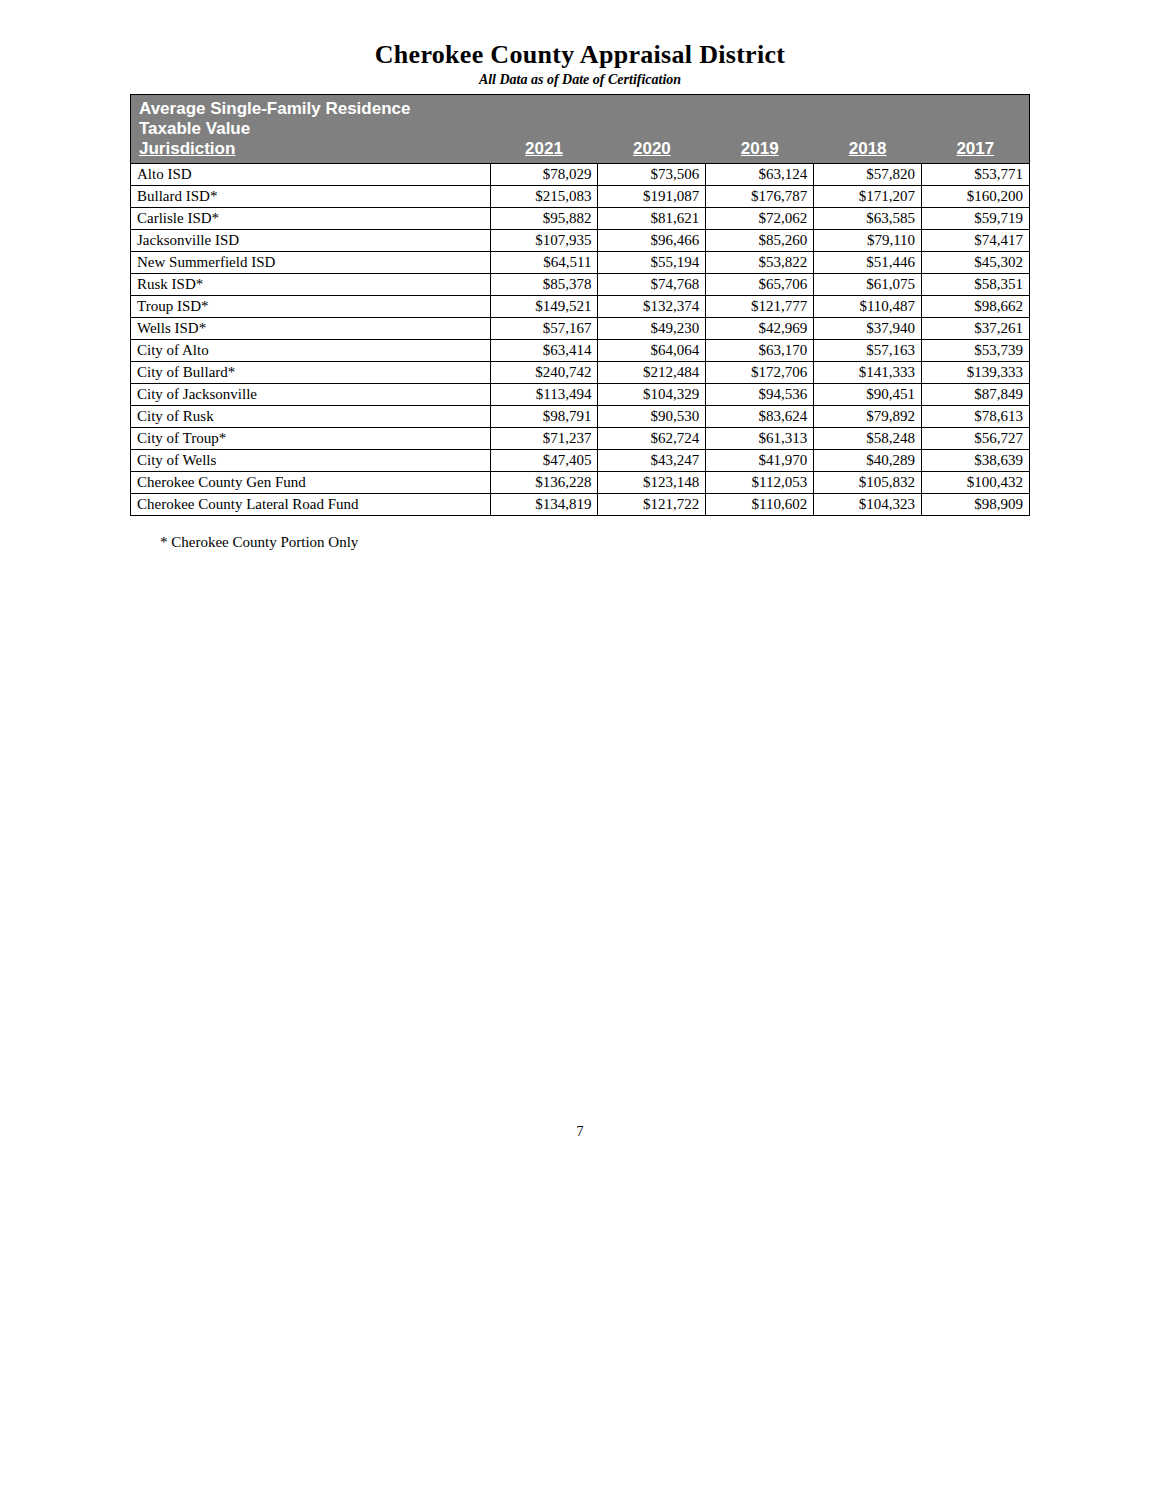Cherokee County Appraisal District
All Data as of Date of Certification
| Average Single-Family Residence Taxable Value Jurisdiction | 2021 | 2020 | 2019 | 2018 | 2017 |
| --- | --- | --- | --- | --- | --- |
| Alto ISD | $78,029 | $73,506 | $63,124 | $57,820 | $53,771 |
| Bullard ISD* | $215,083 | $191,087 | $176,787 | $171,207 | $160,200 |
| Carlisle ISD* | $95,882 | $81,621 | $72,062 | $63,585 | $59,719 |
| Jacksonville ISD | $107,935 | $96,466 | $85,260 | $79,110 | $74,417 |
| New Summerfield ISD | $64,511 | $55,194 | $53,822 | $51,446 | $45,302 |
| Rusk ISD* | $85,378 | $74,768 | $65,706 | $61,075 | $58,351 |
| Troup ISD* | $149,521 | $132,374 | $121,777 | $110,487 | $98,662 |
| Wells ISD* | $57,167 | $49,230 | $42,969 | $37,940 | $37,261 |
| City of Alto | $63,414 | $64,064 | $63,170 | $57,163 | $53,739 |
| City of Bullard* | $240,742 | $212,484 | $172,706 | $141,333 | $139,333 |
| City of Jacksonville | $113,494 | $104,329 | $94,536 | $90,451 | $87,849 |
| City of Rusk | $98,791 | $90,530 | $83,624 | $79,892 | $78,613 |
| City of Troup* | $71,237 | $62,724 | $61,313 | $58,248 | $56,727 |
| City of Wells | $47,405 | $43,247 | $41,970 | $40,289 | $38,639 |
| Cherokee County Gen Fund | $136,228 | $123,148 | $112,053 | $105,832 | $100,432 |
| Cherokee County Lateral Road Fund | $134,819 | $121,722 | $110,602 | $104,323 | $98,909 |
* Cherokee County Portion Only
7